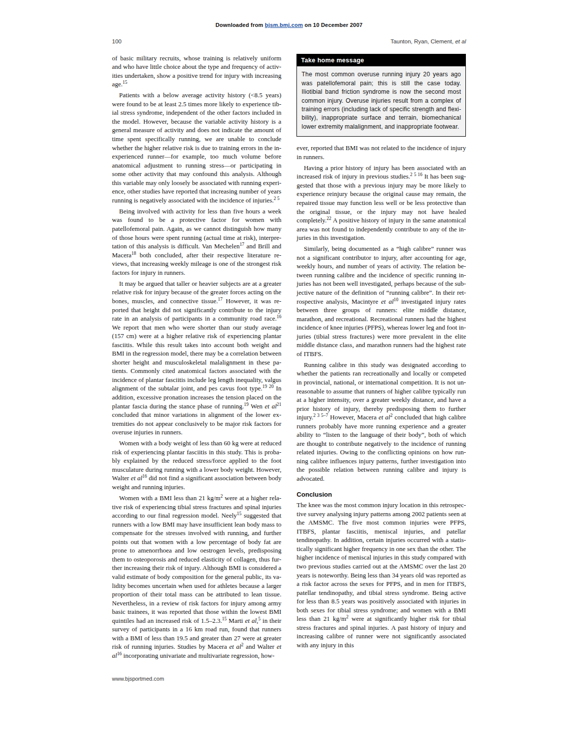Downloaded from bjsm.bmj.com on 10 December 2007
100 Taunton, Ryan, Clement, et al
of basic military recruits, whose training is relatively uniform and who have little choice about the type and frequency of activities undertaken, show a positive trend for injury with increasing age.15
Patients with a below average activity history (<8.5 years) were found to be at least 2.5 times more likely to experience tibial stress syndrome, independent of the other factors included in the model. However, because the variable activity history is a general measure of activity and does not indicate the amount of time spent specifically running, we are unable to conclude whether the higher relative risk is due to training errors in the inexperienced runner—for example, too much volume before anatomical adjustment to running stress—or participating in some other activity that may confound this analysis. Although this variable may only loosely be associated with running experience, other studies have reported that increasing number of years running is negatively associated with the incidence of injuries.2 5
Being involved with activity for less than five hours a week was found to be a protective factor for women with patellofemoral pain. Again, as we cannot distinguish how many of those hours were spent running (actual time at risk), interpretation of this analysis is difficult. Van Mechelen17 and Brill and Macera18 both concluded, after their respective literature reviews, that increasing weekly mileage is one of the strongest risk factors for injury in runners.
It may be argued that taller or heavier subjects are at a greater relative risk for injury because of the greater forces acting on the bones, muscles, and connective tissue.17 However, it was reported that height did not significantly contribute to the injury rate in an analysis of participants in a community road race.16 We report that men who were shorter than our study average (157 cm) were at a higher relative risk of experiencing plantar fasciitis. While this result takes into account both weight and BMI in the regression model, there may be a correlation between shorter height and musculoskeletal malalignment in these patients. Commonly cited anatomical factors associated with the incidence of plantar fasciitis include leg length inequality, valgus alignment of the subtalar joint, and pes cavus foot type.19 20 In addition, excessive pronation increases the tension placed on the plantar fascia during the stance phase of running.19 Wen et al21 concluded that minor variations in alignment of the lower extremities do not appear conclusively to be major risk factors for overuse injuries in runners.
Women with a body weight of less than 60 kg were at reduced risk of experiencing plantar fasciitis in this study. This is probably explained by the reduced stress/force applied to the foot musculature during running with a lower body weight. However, Walter et al16 did not find a significant association between body weight and running injuries.
Women with a BMI less than 21 kg/m2 were at a higher relative risk of experiencing tibial stress fractures and spinal injuries according to our final regression model. Neely15 suggested that runners with a low BMI may have insufficient lean body mass to compensate for the stresses involved with running, and further points out that women with a low percentage of body fat are prone to amenorrhoea and low oestrogen levels, predisposing them to osteoporosis and reduced elasticity of collagen, thus further increasing their risk of injury. Although BMI is considered a valid estimate of body composition for the general public, its validity becomes uncertain when used for athletes because a larger proportion of their total mass can be attributed to lean tissue. Nevertheless, in a review of risk factors for injury among army basic trainees, it was reported that those within the lowest BMI quintiles had an increased risk of 1.5–2.3.15 Marti et al,5 in their survey of participants in a 16 km road run, found that runners with a BMI of less than 19.5 and greater than 27 were at greater risk of running injuries. Studies by Macera et al2 and Walter et al16 incorporating univariate and multivariate regression, how-
Take home message
The most common overuse running injury 20 years ago was patellofemoral pain; this is still the case today. Iliotibial band friction syndrome is now the second most common injury. Overuse injuries result from a complex of training errors (including lack of specific strength and flexibility), inappropriate surface and terrain, biomechanical lower extremity malalignment, and inappropriate footwear.
ever, reported that BMI was not related to the incidence of injury in runners.
Having a prior history of injury has been associated with an increased risk of injury in previous studies.2 5 16 It has been suggested that those with a previous injury may be more likely to experience reinjury because the original cause may remain, the repaired tissue may function less well or be less protective than the original tissue, or the injury may not have healed completely.22 A positive history of injury in the same anatomical area was not found to independently contribute to any of the injuries in this investigation.
Similarly, being documented as a “high calibre” runner was not a significant contributor to injury, after accounting for age, weekly hours, and number of years of activity. The relation between running calibre and the incidence of specific running injuries has not been well investigated, perhaps because of the subjective nature of the definition of “running calibre”. In their retrospective analysis, Macintyre et al10 investigated injury rates between three groups of runners: elite middle distance, marathon, and recreational. Recreational runners had the highest incidence of knee injuries (PFPS), whereas lower leg and foot injuries (tibial stress fractures) were more prevalent in the elite middle distance class, and marathon runners had the highest rate of ITBFS.
Running calibre in this study was designated according to whether the patients ran recreationally and locally or competed in provincial, national, or international competition. It is not unreasonable to assume that runners of higher calibre typically run at a higher intensity, over a greater weekly distance, and have a prior history of injury, thereby predisposing them to further injury.2 3 5–7 However, Macera et al2 concluded that high calibre runners probably have more running experience and a greater ability to “listen to the language of their body”, both of which are thought to contribute negatively to the incidence of running related injuries. Owing to the conflicting opinions on how running calibre influences injury patterns, further investigation into the possible relation between running calibre and injury is advocated.
Conclusion
The knee was the most common injury location in this retrospective survey analysing injury patterns among 2002 patients seen at the AMSMC. The five most common injuries were PFPS, ITBFS, plantar fasciitis, meniscal injuries, and patellar tendinopathy. In addition, certain injuries occurred with a statistically significant higher frequency in one sex than the other. The higher incidence of meniscal injuries in this study compared with two previous studies carried out at the AMSMC over the last 20 years is noteworthy. Being less than 34 years old was reported as a risk factor across the sexes for PFPS, and in men for ITBFS, patellar tendinopathy, and tibial stress syndrome. Being active for less than 8.5 years was positively associated with injuries in both sexes for tibial stress syndrome; and women with a BMI less than 21 kg/m2 were at significantly higher risk for tibial stress fractures and spinal injuries. A past history of injury and increasing calibre of runner were not significantly associated with any injury in this
www.bjsportmed.com